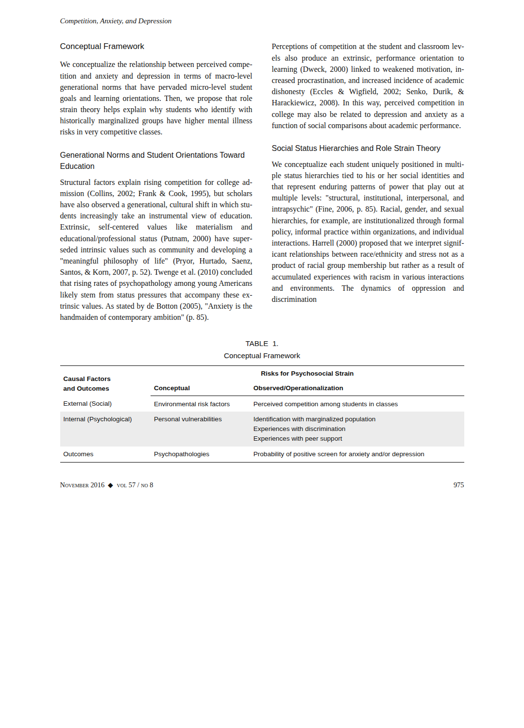Competition, Anxiety, and Depression
Conceptual Framework
We conceptualize the relationship between perceived competition and anxiety and depression in terms of macro-level generational norms that have pervaded micro-level student goals and learning orientations. Then, we propose that role strain theory helps explain why students who identify with historically marginalized groups have higher mental illness risks in very competitive classes.
Generational Norms and Student Orientations Toward Education
Structural factors explain rising competition for college admission (Collins, 2002; Frank & Cook, 1995), but scholars have also observed a generational, cultural shift in which students increasingly take an instrumental view of education. Extrinsic, self-centered values like materialism and educational/professional status (Putnam, 2000) have superseded intrinsic values such as community and developing a "meaningful philosophy of life" (Pryor, Hurtado, Saenz, Santos, & Korn, 2007, p. 52). Twenge et al. (2010) concluded that rising rates of psychopathology among young Americans likely stem from status pressures that accompany these extrinsic values. As stated by de Botton (2005), "Anxiety is the handmaiden of contemporary ambition" (p. 85).
Perceptions of competition at the student and classroom levels also produce an extrinsic, performance orientation to learning (Dweck, 2000) linked to weakened motivation, increased procrastination, and increased incidence of academic dishonesty (Eccles & Wigfield, 2002; Senko, Durik, & Harackiewicz, 2008). In this way, perceived competition in college may also be related to depression and anxiety as a function of social comparisons about academic performance.
Social Status Hierarchies and Role Strain Theory
We conceptualize each student uniquely positioned in multiple status hierarchies tied to his or her social identities and that represent enduring patterns of power that play out at multiple levels: "structural, institutional, interpersonal, and intrapsychic" (Fine, 2006, p. 85). Racial, gender, and sexual hierarchies, for example, are institutionalized through formal policy, informal practice within organizations, and individual interactions. Harrell (2000) proposed that we interpret significant relationships between race/ethnicity and stress not as a product of racial group membership but rather as a result of accumulated experiences with racism in various interactions and environments. The dynamics of oppression and discrimination
TABLE 1.
Conceptual Framework
| Causal Factors and Outcomes | Risks for Psychosocial Strain |
| --- | --- |
| Conceptual | Observed/Operationalization |
| External (Social) | Environmental risk factors | Perceived competition among students in classes |
| Internal (Psychological) | Personal vulnerabilities | Identification with marginalized population Experiences with discrimination Experiences with peer support |
| Outcomes | Psychopathologies | Probability of positive screen for anxiety and/or depression |
November 2016 ◆ vol 57 / no 8
975